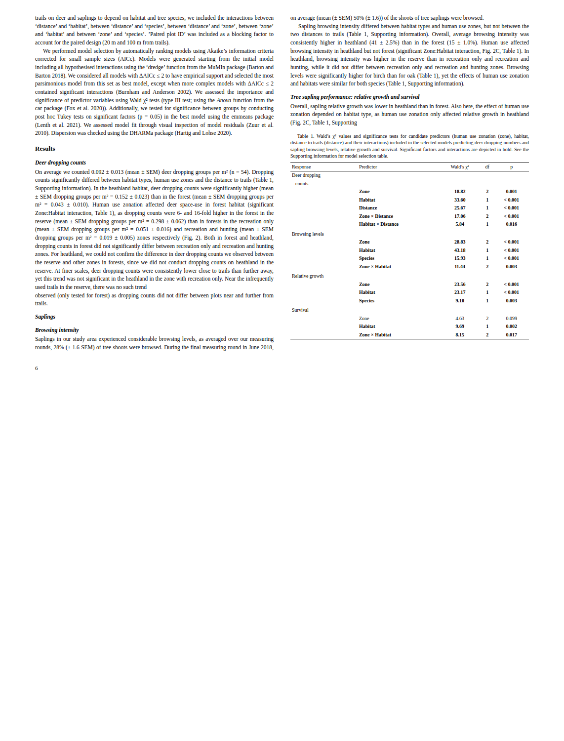trails on deer and saplings to depend on habitat and tree species, we included the interactions between ‘distance’ and ‘habitat’, between ‘distance’ and ‘species’, between ‘distance’ and ‘zone’, between ‘zone’ and ‘habitat’ and between ‘zone’ and ‘species’. ’Paired plot ID’ was included as a blocking factor to account for the paired design (20 m and 100 m from trails).
We performed model selection by automatically ranking models using Akaike’s information criteria corrected for small sample sizes (AICc). Models were generated starting from the initial model including all hypothesised interactions using the ‘dredge’ function from the MuMIn package (Barton and Barton 2018). We considered all models with ΔAICc ≤ 2 to have empirical support and selected the most parsimonious model from this set as best model, except when more complex models with ΔAICc ≤ 2 contained significant interactions (Burnham and Anderson 2002). We assessed the importance and significance of predictor variables using Wald χ² tests (type III test; using the Anova function from the car package (Fox et al. 2020)). Additionally, we tested for significance between groups by conducting post hoc Tukey tests on significant factors (p = 0.05) in the best model using the emmeans package (Lenth et al. 2021). We assessed model fit through visual inspection of model residuals (Zuur et al. 2010). Dispersion was checked using the DHARMa package (Hartig and Lohse 2020).
Results
Deer dropping counts
On average we counted 0.092 ± 0.013 (mean ± SEM) deer dropping groups per m² (n = 54). Dropping counts significantly differed between habitat types, human use zones and the distance to trails (Table 1, Supporting information). In the heathland habitat, deer dropping counts were significantly higher (mean ± SEM dropping groups per m² = 0.152 ± 0.023) than in the forest (mean ± SEM dropping groups per m² = 0.043 ± 0.010). Human use zonation affected deer space-use in forest habitat (significant Zone:Habitat interaction, Table 1), as dropping counts were 6- and 16-fold higher in the forest in the reserve (mean ± SEM dropping groups per m² = 0.298 ± 0.062) than in forests in the recreation only (mean ± SEM dropping groups per m² = 0.051 ± 0.016) and recreation and hunting (mean ± SEM dropping groups per m² = 0.019 ± 0.005) zones respectively (Fig. 2). Both in forest and heathland, dropping counts in forest did not significantly differ between recreation only and recreation and hunting zones. For heathland, we could not confirm the difference in deer dropping counts we observed between the reserve and other zones in forests, since we did not conduct dropping counts on heathland in the reserve. At finer scales, deer dropping counts were consistently lower close to trails than further away, yet this trend was not significant in the heathland in the zone with recreation only. Near the infrequently used trails in the reserve, there was no such trend
observed (only tested for forest) as dropping counts did not differ between plots near and further from trails.
Saplings
Browsing intensity
Saplings in our study area experienced considerable browsing levels, as averaged over our measuring rounds, 28% (± 1.6 SEM) of tree shoots were browsed. During the final measuring round in June 2018, on average (mean (± SEM) 50% (± 1.6)) of the shoots of tree saplings were browsed.
Sapling browsing intensity differed between habitat types and human use zones, but not between the two distances to trails (Table 1, Supporting information). Overall, average browsing intensity was consistently higher in heathland (41 ± 2.5%) than in the forest (15 ± 1.0%). Human use affected browsing intensity in heathland but not forest (significant Zone:Habitat interaction, Fig. 2C, Table 1). In heathland, browsing intensity was higher in the reserve than in recreation only and recreation and hunting, while it did not differ between recreation only and recreation and hunting zones. Browsing levels were significantly higher for birch than for oak (Table 1), yet the effects of human use zonation and habitats were similar for both species (Table 1, Supporting information).
Tree sapling performance: relative growth and survival
Overall, sapling relative growth was lower in heathland than in forest. Also here, the effect of human use zonation depended on habitat type, as human use zonation only affected relative growth in heathland (Fig. 2C, Table 1, Supporting
Table 1. Wald’s χ² values and significance tests for candidate predictors (human use zonation (zone), habitat, distance to trails (distance) and their interactions) included in the selected models predicting deer dropping numbers and sapling browsing levels, relative growth and survival. Significant factors and interactions are depicted in bold. See the Supporting information for model selection table.
| Response | Predictor | Wald’s χ² | df | p |
| --- | --- | --- | --- | --- |
| Deer dropping | | | | |
| counts | | | | |
| | Zone | 18.82 | 2 | 0.001 |
| | Habitat | 33.60 | 1 | < 0.001 |
| | Distance | 25.67 | 1 | < 0.001 |
| | Zone × Distance | 17.06 | 2 | < 0.001 |
| | Habitat × Distance | 5.84 | 1 | 0.016 |
| Browsing levels | | | | |
| | Zone | 28.83 | 2 | < 0.001 |
| | Habitat | 43.18 | 1 | < 0.001 |
| | Species | 15.93 | 1 | < 0.001 |
| | Zone × Habitat | 11.44 | 2 | 0.003 |
| Relative growth | | | | |
| | Zone | 23.56 | 2 | < 0.001 |
| | Habitat | 23.17 | 1 | < 0.001 |
| | Species | 9.10 | 1 | 0.003 |
| Survival | | | | |
| | Zone | 4.63 | 2 | 0.099 |
| | Habitat | 9.69 | 1 | 0.002 |
| | Zone × Habitat | 8.15 | 2 | 0.017 |
6